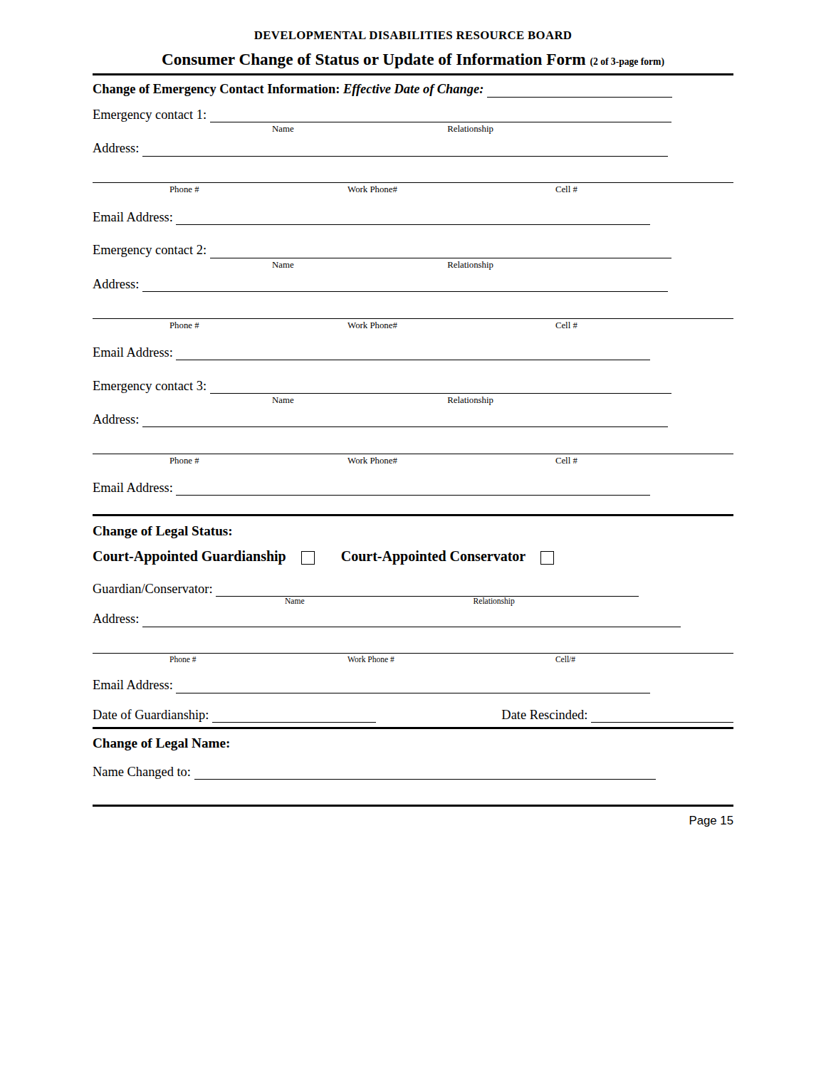DEVELOPMENTAL DISABILITIES RESOURCE BOARD
Consumer Change of Status or Update of Information Form (2 of 3-page form)
Change of Emergency Contact Information: Effective Date of Change:
Emergency contact 1:
Name Relationship
Address:
Phone # Work Phone# Cell #
Email Address:
Emergency contact 2:
Name Relationship
Address:
Phone # Work Phone# Cell #
Email Address:
Emergency contact 3:
Name Relationship
Address:
Phone # Work Phone# Cell #
Email Address:
Change of Legal Status:
Court-Appointed Guardianship Court-Appointed Conservator
Guardian/Conservator:
Name Relationship
Address:
Phone # Work Phone # Cell/#
Email Address:
Date of Guardianship:
Date Rescinded:
Change of Legal Name:
Name Changed to:
Page 15